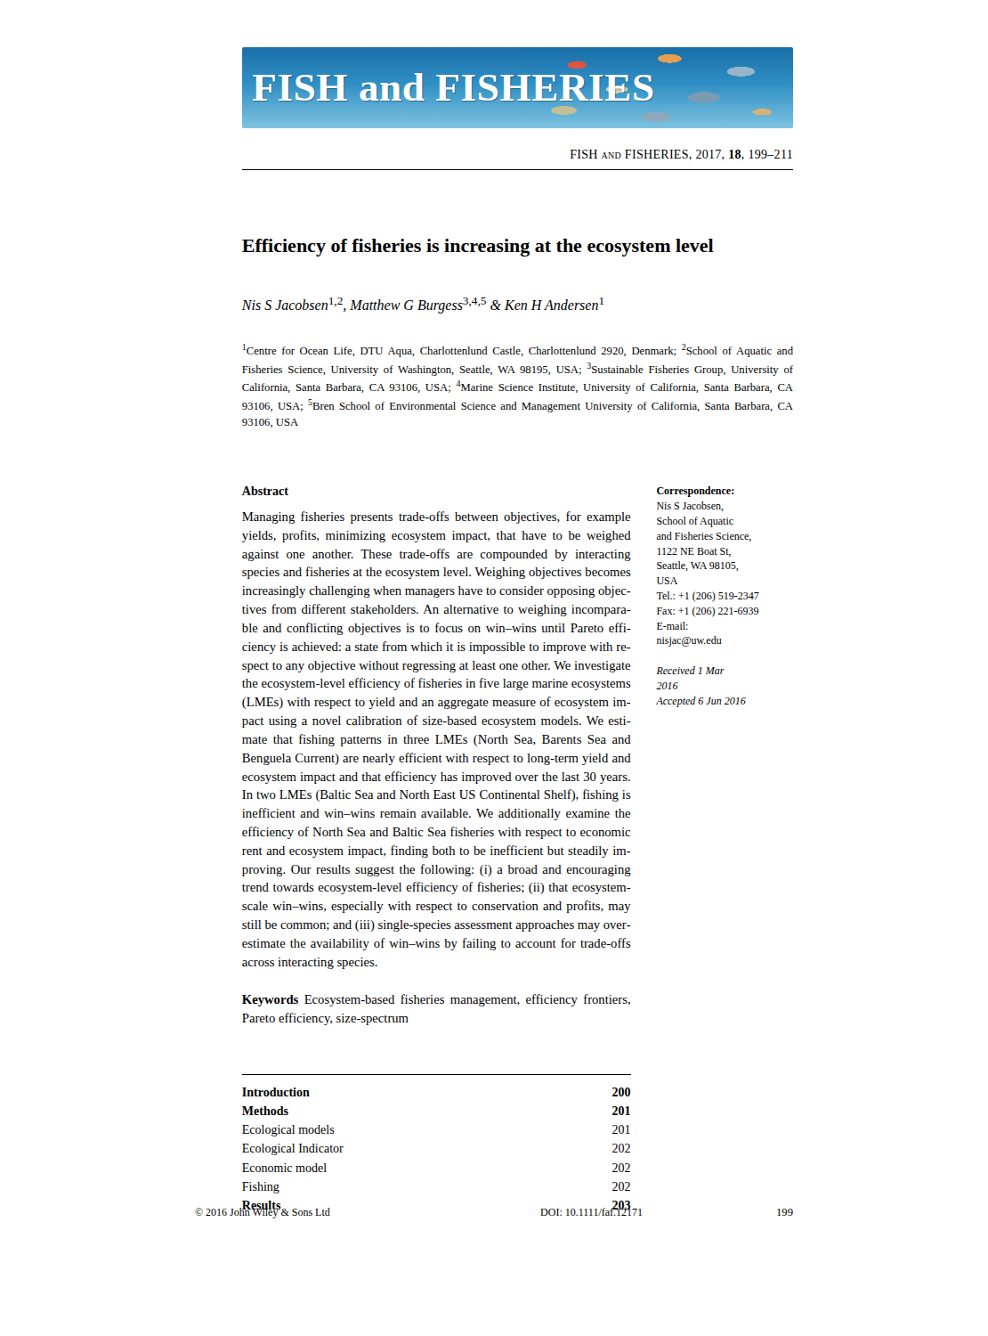FISH and FISHERIES
FISH and FISHERIES, 2017, 18, 199–211
Efficiency of fisheries is increasing at the ecosystem level
Nis S Jacobsen1,2, Matthew G Burgess3,4,5 & Ken H Andersen1
1Centre for Ocean Life, DTU Aqua, Charlottenlund Castle, Charlottenlund 2920, Denmark; 2School of Aquatic and Fisheries Science, University of Washington, Seattle, WA 98195, USA; 3Sustainable Fisheries Group, University of California, Santa Barbara, CA 93106, USA; 4Marine Science Institute, University of California, Santa Barbara, CA 93106, USA; 5Bren School of Environmental Science and Management University of California, Santa Barbara, CA 93106, USA
Abstract
Managing fisheries presents trade-offs between objectives, for example yields, profits, minimizing ecosystem impact, that have to be weighed against one another. These trade-offs are compounded by interacting species and fisheries at the ecosystem level. Weighing objectives becomes increasingly challenging when managers have to consider opposing objectives from different stakeholders. An alternative to weighing incomparable and conflicting objectives is to focus on win–wins until Pareto efficiency is achieved: a state from which it is impossible to improve with respect to any objective without regressing at least one other. We investigate the ecosystem-level efficiency of fisheries in five large marine ecosystems (LMEs) with respect to yield and an aggregate measure of ecosystem impact using a novel calibration of size-based ecosystem models. We estimate that fishing patterns in three LMEs (North Sea, Barents Sea and Benguela Current) are nearly efficient with respect to long-term yield and ecosystem impact and that efficiency has improved over the last 30 years. In two LMEs (Baltic Sea and North East US Continental Shelf), fishing is inefficient and win–wins remain available. We additionally examine the efficiency of North Sea and Baltic Sea fisheries with respect to economic rent and ecosystem impact, finding both to be inefficient but steadily improving. Our results suggest the following: (i) a broad and encouraging trend towards ecosystem-level efficiency of fisheries; (ii) that ecosystem-scale win–wins, especially with respect to conservation and profits, may still be common; and (iii) single-species assessment approaches may overestimate the availability of win–wins by failing to account for trade-offs across interacting species.
Keywords Ecosystem-based fisheries management, efficiency frontiers, Pareto efficiency, size-spectrum
Correspondence:
Nis S Jacobsen,
School of Aquatic
and Fisheries Science,
1122 NE Boat St,
Seattle, WA 98105,
USA
Tel.: +1 (206) 519-2347
Fax: +1 (206) 221-6939
E-mail:
nisjac@uw.edu
Received 1 Mar
2016
Accepted 6 Jun 2016
| Introduction | 200 |
| Methods | 201 |
| Ecological models | 201 |
| Ecological Indicator | 202 |
| Economic model | 202 |
| Fishing | 202 |
| Results | 203 |
© 2016 John Wiley & Sons Ltd
DOI: 10.1111/faf.12171
199